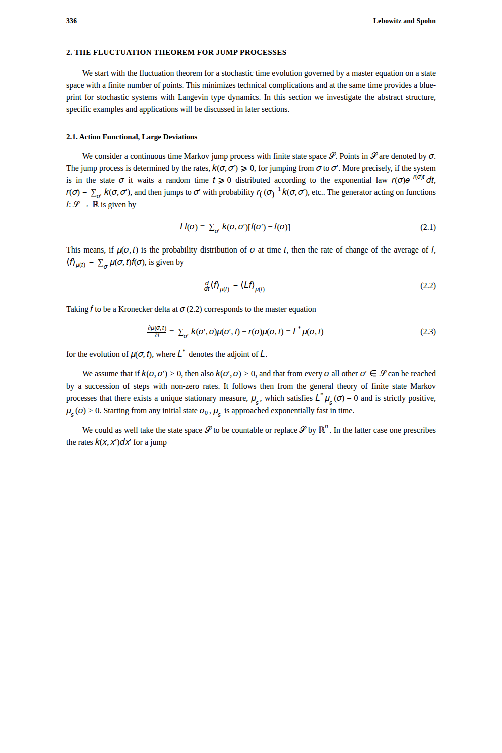336 Lebowitz and Spohn
2. THE FLUCTUATION THEOREM FOR JUMP PROCESSES
We start with the fluctuation theorem for a stochastic time evolution governed by a master equation on a state space with a finite number of points. This minimizes technical complications and at the same time provides a blue-print for stochastic systems with Langevin type dynamics. In this section we investigate the abstract structure, specific examples and applications will be discussed in later sections.
2.1. Action Functional, Large Deviations
We consider a continuous time Markov jump process with finite state space 𝒮. Points in 𝒮 are denoted by σ. The jump process is determined by the rates, k(σ,σ′)⩾0, for jumping from σ to σ′. More precisely, if the system is in the state σ it waits a random time t⩾0 distributed according to the exponential law r(σ)e−r(σ)tdt, r(σ)=∑σ′k(σ,σ′), and then jumps to σ′ with probability r((σ)−1k(σ,σ′), etc.. The generator acting on functions f:𝒮→ℝ is given by
Lf(σ)= ∑σ′ k(σ,σ′) [f(σ′)−f(σ)] (2.1)
This means, if μ(σ,t) is the probability distribution of σ at time t, then the rate of change of the average of f, ⟨f⟩μ(t)=∑σμ(σ,t)f(σ), is given by
ddt ⟨f⟩μ(t) = ⟨Lf⟩μ(t) (2.2)
Taking f to be a Kronecker delta at σ (2.2) corresponds to the master equation
∂μ(σ,t)∂t = ∑σ′ k(σ′,σ) μ(σ′,t) − r(σ) μ(σ,t) = L*μ(σ,t) (2.3)
for the evolution of μ(σ,t), where L* denotes the adjoint of L.
We assume that if k(σ,σ′)>0, then also k(σ′,σ)>0, and that from every σ all other σ′∈𝒮 can be reached by a succession of steps with non-zero rates. It follows then from the general theory of finite state Markov processes that there exists a unique stationary measure, μs, which satisfies L*μs(σ)=0 and is strictly positive, μs(σ)>0. Starting from any initial state σ0, μs is approached exponentially fast in time.
We could as well take the state space 𝒮 to be countable or replace 𝒮 by ℝn. In the latter case one prescribes the rates k(x,x′)dx′ for a jump